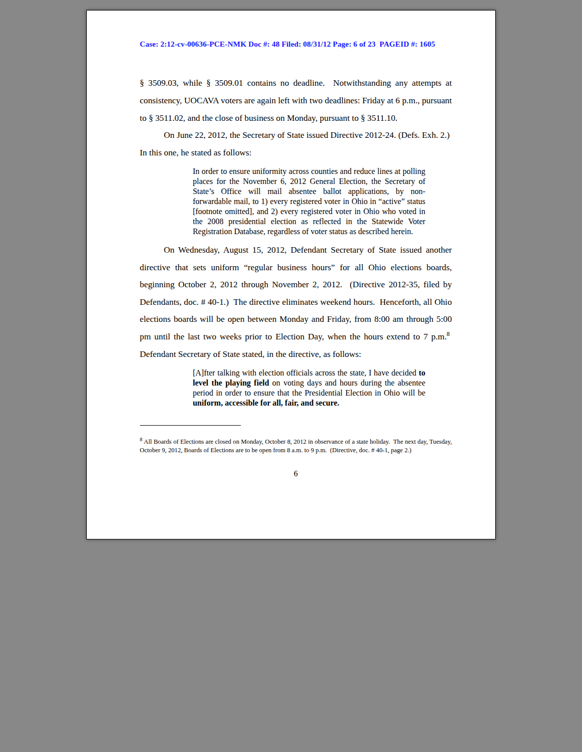Case: 2:12-cv-00636-PCE-NMK Doc #: 48 Filed: 08/31/12 Page: 6 of 23 PAGEID #: 1605
§ 3509.03, while § 3509.01 contains no deadline. Notwithstanding any attempts at consistency, UOCAVA voters are again left with two deadlines: Friday at 6 p.m., pursuant to § 3511.02, and the close of business on Monday, pursuant to § 3511.10.
On June 22, 2012, the Secretary of State issued Directive 2012-24. (Defs. Exh. 2.) In this one, he stated as follows:
In order to ensure uniformity across counties and reduce lines at polling places for the November 6, 2012 General Election, the Secretary of State’s Office will mail absentee ballot applications, by non-forwardable mail, to 1) every registered voter in Ohio in “active” status [footnote omitted], and 2) every registered voter in Ohio who voted in the 2008 presidential election as reflected in the Statewide Voter Registration Database, regardless of voter status as described herein.
On Wednesday, August 15, 2012, Defendant Secretary of State issued another directive that sets uniform “regular business hours” for all Ohio elections boards, beginning October 2, 2012 through November 2, 2012. (Directive 2012-35, filed by Defendants, doc. # 40-1.) The directive eliminates weekend hours. Henceforth, all Ohio elections boards will be open between Monday and Friday, from 8:00 am through 5:00 pm until the last two weeks prior to Election Day, when the hours extend to 7 p.m.8 Defendant Secretary of State stated, in the directive, as follows:
[A]fter talking with election officials across the state, I have decided to level the playing field on voting days and hours during the absentee period in order to ensure that the Presidential Election in Ohio will be uniform, accessible for all, fair, and secure.
8 All Boards of Elections are closed on Monday, October 8, 2012 in observance of a state holiday. The next day, Tuesday, October 9, 2012, Boards of Elections are to be open from 8 a.m. to 9 p.m. (Directive, doc. # 40-1, page 2.)
6